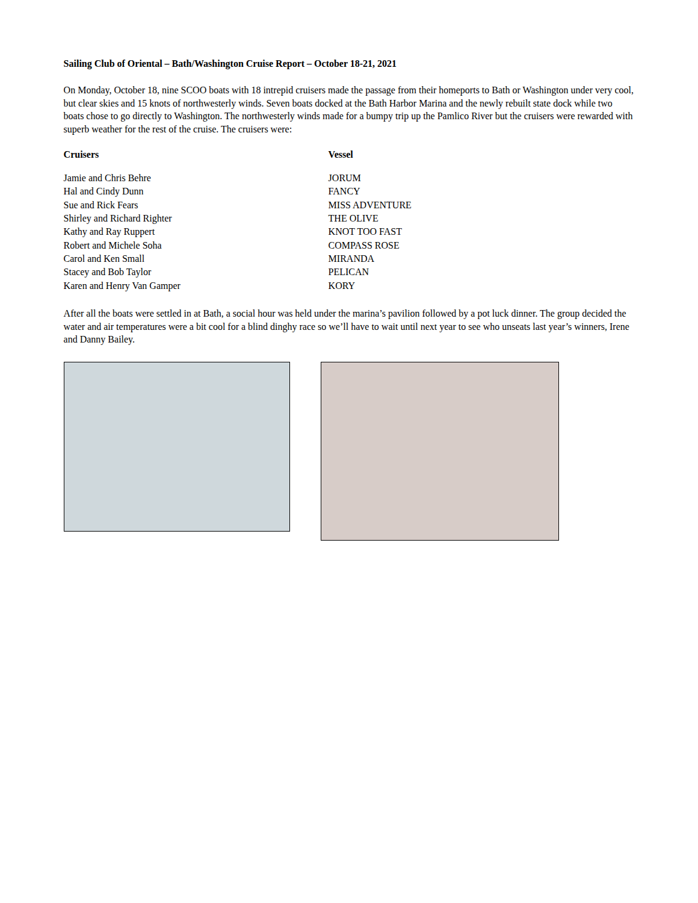Sailing Club of Oriental – Bath/Washington Cruise Report – October 18-21, 2021
On Monday, October 18, nine SCOO boats with 18 intrepid cruisers made the passage from their homeports to Bath or Washington under very cool, but clear skies and 15 knots of northwesterly winds. Seven boats docked at the Bath Harbor Marina and the newly rebuilt state dock while two boats chose to go directly to Washington. The northwesterly winds made for a bumpy trip up the Pamlico River but the cruisers were rewarded with superb weather for the rest of the cruise. The cruisers were:
| Cruisers | Vessel |
| --- | --- |
| Jamie and Chris Behre | JORUM |
| Hal and Cindy Dunn | FANCY |
| Sue and Rick Fears | MISS ADVENTURE |
| Shirley and Richard Righter | THE OLIVE |
| Kathy and Ray Ruppert | KNOT TOO FAST |
| Robert and Michele Soha | COMPASS ROSE |
| Carol and Ken Small | MIRANDA |
| Stacey and Bob Taylor | PELICAN |
| Karen and Henry Van Gamper | KORY |
After all the boats were settled in at Bath, a social hour was held under the marina’s pavilion followed by a pot luck dinner. The group decided the water and air temperatures were a bit cool for a blind dinghy race so we’ll have to wait until next year to see who unseats last year’s winners, Irene and Danny Bailey.